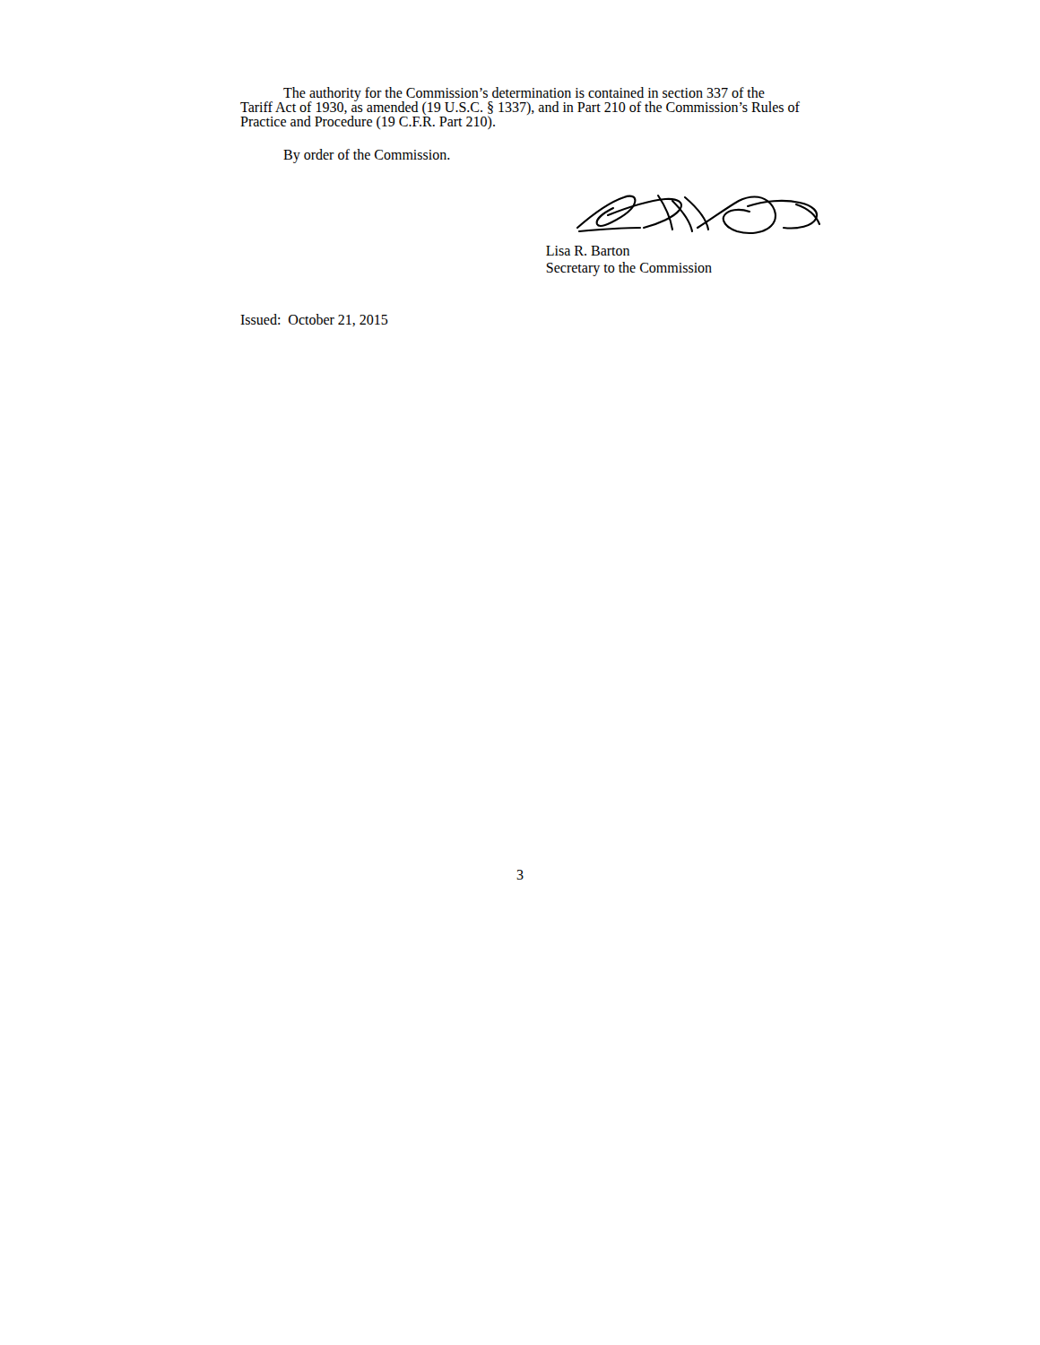The authority for the Commission’s determination is contained in section 337 of the Tariff Act of 1930, as amended (19 U.S.C. § 1337), and in Part 210 of the Commission’s Rules of Practice and Procedure (19 C.F.R. Part 210).
By order of the Commission.
Lisa R. Barton
Secretary to the Commission
Issued: October 21, 2015
3